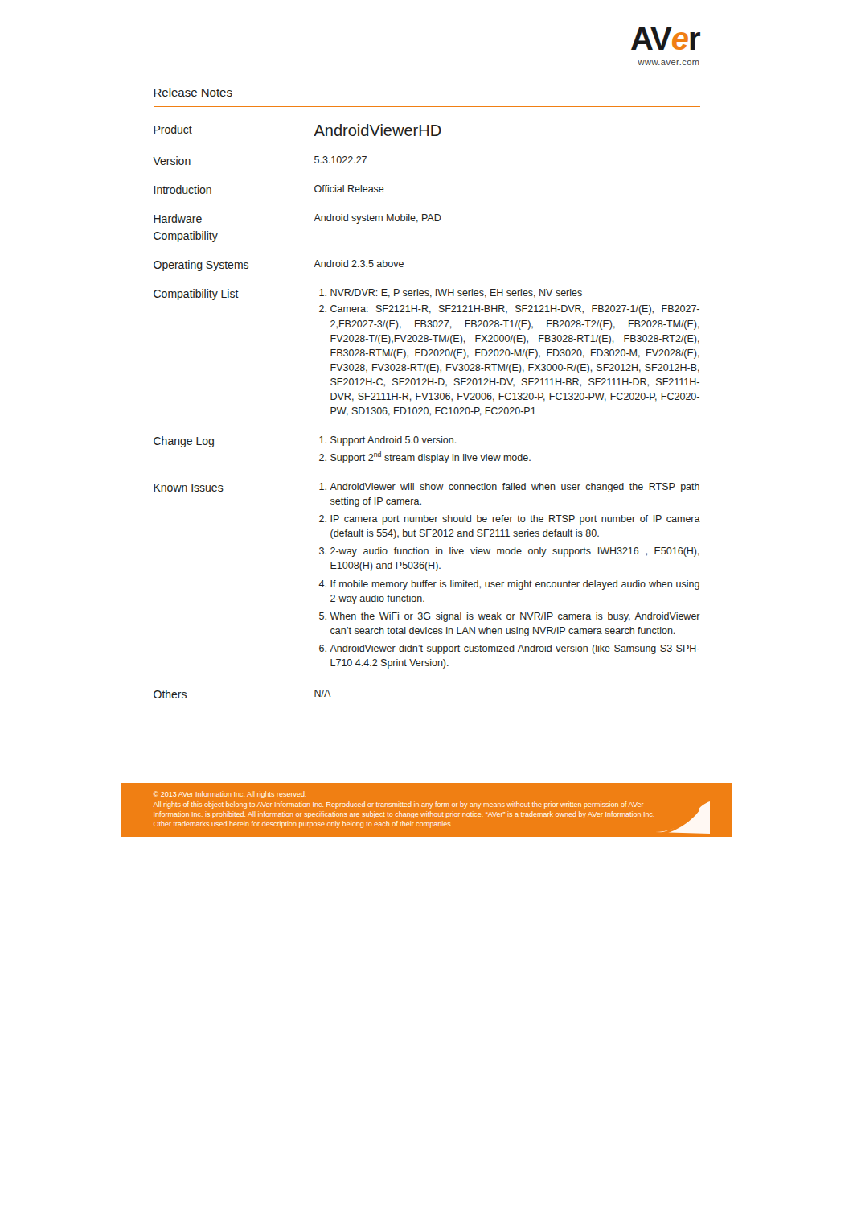AVer
www.aver.com
Release Notes
| Product | AndroidViewerHD |
| Version | 5.3.1022.27 |
| Introduction | Official Release |
| Hardware Compatibility | Android system Mobile, PAD |
| Operating Systems | Android 2.3.5 above |
| Compatibility List | NVR/DVR: E, P series, IWH series, EH series, NV series Camera: SF2121H-R, SF2121H-BHR, SF2121H-DVR, FB2027-1/(E), FB2027-2,FB2027-3/(E), FB3027, FB2028-T1/(E), FB2028-T2/(E), FB2028-TM/(E), FV2028-T/(E),FV2028-TM/(E), FX2000/(E), FB3028-RT1/(E), FB3028-RT2/(E), FB3028-RTM/(E), FD2020/(E), FD2020-M/(E), FD3020, FD3020-M, FV2028/(E), FV3028, FV3028-RT/(E), FV3028-RTM/(E), FX3000-R/(E), SF2012H, SF2012H-B, SF2012H-C, SF2012H-D, SF2012H-DV, SF2111H-BR, SF2111H-DR, SF2111H-DVR, SF2111H-R, FV1306, FV2006, FC1320-P, FC1320-PW, FC2020-P, FC2020-PW, SD1306, FD1020, FC1020-P, FC2020-P1 |
| Change Log | Support Android 5.0 version. Support 2 nd stream display in live view mode. |
| Known Issues | AndroidViewer will show connection failed when user changed the RTSP path setting of IP camera. IP camera port number should be refer to the RTSP port number of IP camera (default is 554), but SF2012 and SF2111 series default is 80. 2-way audio function in live view mode only supports IWH3216 , E5016(H), E1008(H) and P5036(H). If mobile memory buffer is limited, user might encounter delayed audio when using 2-way audio function. When the WiFi or 3G signal is weak or NVR/IP camera is busy, AndroidViewer can’t search total devices in LAN when using NVR/IP camera search function. AndroidViewer didn’t support customized Android version (like Samsung S3 SPH-L710 4.4.2 Sprint Version). |
| Others | N/A |
© 2013 AVer Information Inc. All rights reserved.
All rights of this object belong to AVer Information Inc. Reproduced or transmitted in any form or by any means without the prior written permission of AVer Information Inc. is prohibited. All information or specifications are subject to change without prior notice. “AVer” is a trademark owned by AVer Information Inc. Other trademarks used herein for description purpose only belong to each of their companies.